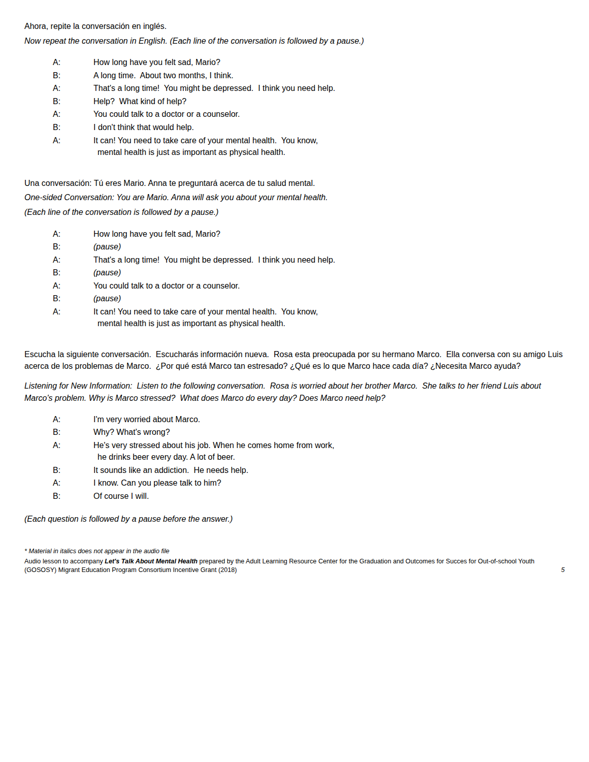Ahora, repite la conversación en inglés.
Now repeat the conversation in English. (Each line of the conversation is followed by a pause.)
| A: | How long have you felt sad, Mario? |
| B: | A long time. About two months, I think. |
| A: | That's a long time! You might be depressed. I think you need help. |
| B: | Help? What kind of help? |
| A: | You could talk to a doctor or a counselor. |
| B: | I don't think that would help. |
| A: | It can! You need to take care of your mental health. You know, mental health is just as important as physical health. |
Una conversación: Tú eres Mario. Anna te preguntará acerca de tu salud mental.
One-sided Conversation: You are Mario. Anna will ask you about your mental health.
(Each line of the conversation is followed by a pause.)
| A: | How long have you felt sad, Mario? |
| B: | ( pause ) |
| A: | That's a long time! You might be depressed. I think you need help. |
| B: | ( pause ) |
| A: | You could talk to a doctor or a counselor. |
| B: | ( pause ) |
| A: | It can! You need to take care of your mental health. You know, mental health is just as important as physical health. |
Escucha la siguiente conversación. Escucharás información nueva. Rosa esta preocupada por su hermano Marco. Ella conversa con su amigo Luis acerca de los problemas de Marco. ¿Por qué está Marco tan estresado? ¿Qué es lo que Marco hace cada día? ¿Necesita Marco ayuda?
Listening for New Information: Listen to the following conversation. Rosa is worried about her brother Marco. She talks to her friend Luis about Marco's problem. Why is Marco stressed? What does Marco do every day? Does Marco need help?
| A: | I'm very worried about Marco. |
| B: | Why? What's wrong? |
| A: | He's very stressed about his job. When he comes home from work, he drinks beer every day. A lot of beer. |
| B: | It sounds like an addiction. He needs help. |
| A: | I know. Can you please talk to him? |
| B: | Of course I will. |
(Each question is followed by a pause before the answer.)
* Material in italics does not appear in the audio file
Audio lesson to accompany Let's Talk About Mental Health prepared by the Adult Learning Resource Center for the Graduation and Outcomes for Succes for Out-of-school Youth (GOSOSY) Migrant Education Program Consortium Incentive Grant (2018)5